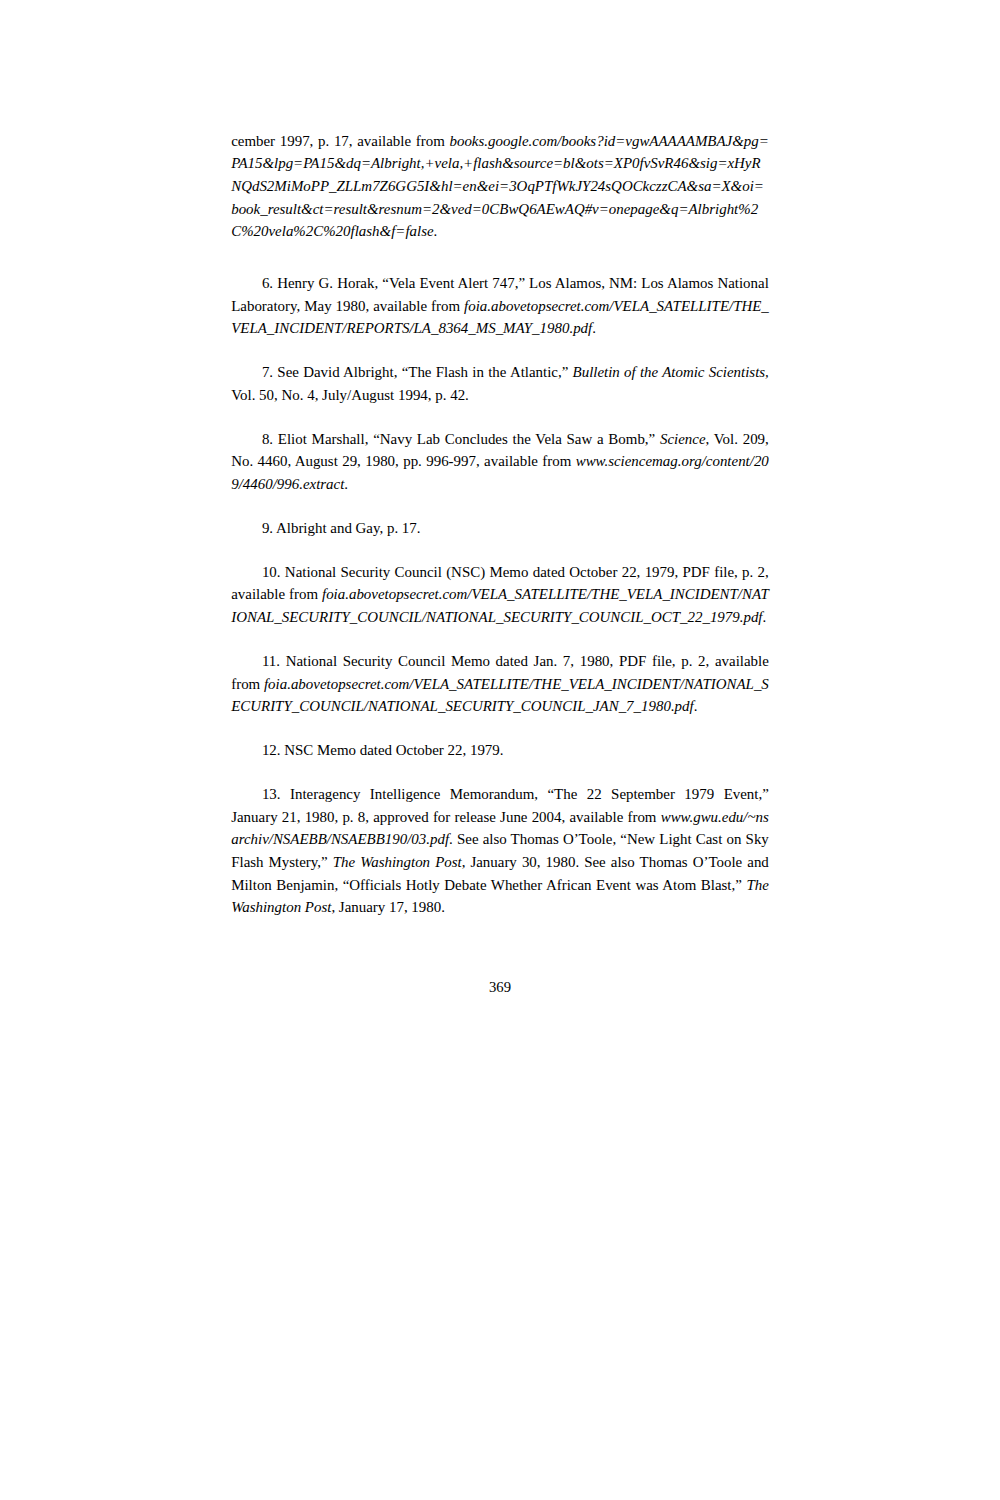cember 1997, p. 17, available from books.google.com/books?id=vgwAAAAAMBAJ&pg=PA15&lpg=PA15&dq=Albright,+vela,+flash&source=bl&ots=XP0fvSvR46&sig=xHyRNQdS2MiMoPP_ZLLm7Z6GG5I&hl=en&ei=3OqPTfWkJY24sQOCkczzCA&sa=X&oi=book_result&ct=result&resnum=2&ved=0CBwQ6AEwAQ#v=onepage&q=Albright%2C%20vela%2C%20flash&f=false.
6. Henry G. Horak, “Vela Event Alert 747,” Los Alamos, NM: Los Alamos National Laboratory, May 1980, available from foia.abovetopsecret.com/VELA_SATELLITE/THE_VELA_INCIDENT/REPORTS/LA_8364_MS_MAY_1980.pdf.
7. See David Albright, “The Flash in the Atlantic,” Bulletin of the Atomic Scientists, Vol. 50, No. 4, July/August 1994, p. 42.
8. Eliot Marshall, “Navy Lab Concludes the Vela Saw a Bomb,” Science, Vol. 209, No. 4460, August 29, 1980, pp. 996-997, available from www.sciencemag.org/content/209/4460/996.extract.
9. Albright and Gay, p. 17.
10. National Security Council (NSC) Memo dated October 22, 1979, PDF file, p. 2, available from foia.abovetopsecret.com/VELA_SATELLITE/THE_VELA_INCIDENT/NATIONAL_SECURITY_COUNCIL/NATIONAL_SECURITY_COUNCIL_OCT_22_1979.pdf.
11. National Security Council Memo dated Jan. 7, 1980, PDF file, p. 2, available from foia.abovetopsecret.com/VELA_SATELLITE/THE_VELA_INCIDENT/NATIONAL_SECURITY_COUNCIL/NATIONAL_SECURITY_COUNCIL_JAN_7_1980.pdf.
12. NSC Memo dated October 22, 1979.
13. Interagency Intelligence Memorandum, “The 22 September 1979 Event,” January 21, 1980, p. 8, approved for release June 2004, available from www.gwu.edu/~nsarchiv/NSAEBB/NSAEBB190/03.pdf. See also Thomas O’Toole, “New Light Cast on Sky Flash Mystery,” The Washington Post, January 30, 1980. See also Thomas O’Toole and Milton Benjamin, “Officials Hotly Debate Whether African Event was Atom Blast,” The Washington Post, January 17, 1980.
369